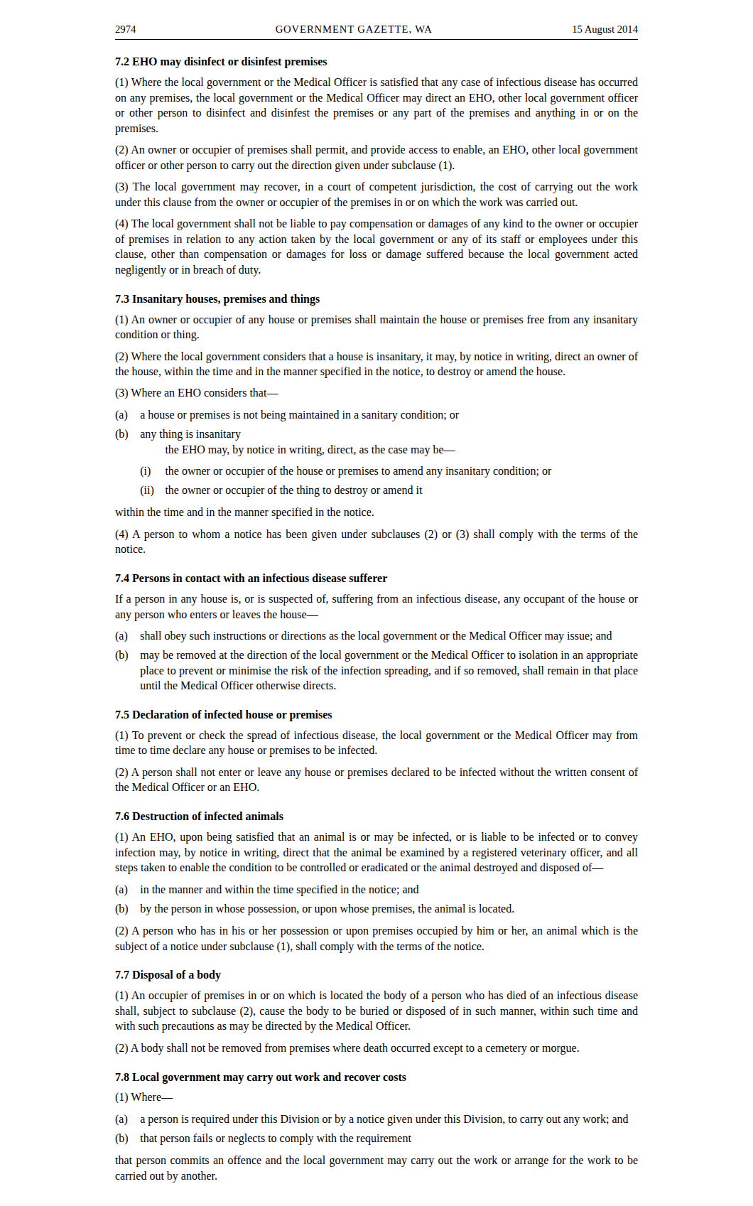2974 GOVERNMENT GAZETTE, WA 15 August 2014
7.2 EHO may disinfect or disinfest premises
(1) Where the local government or the Medical Officer is satisfied that any case of infectious disease has occurred on any premises, the local government or the Medical Officer may direct an EHO, other local government officer or other person to disinfect and disinfest the premises or any part of the premises and anything in or on the premises.
(2) An owner or occupier of premises shall permit, and provide access to enable, an EHO, other local government officer or other person to carry out the direction given under subclause (1).
(3) The local government may recover, in a court of competent jurisdiction, the cost of carrying out the work under this clause from the owner or occupier of the premises in or on which the work was carried out.
(4) The local government shall not be liable to pay compensation or damages of any kind to the owner or occupier of premises in relation to any action taken by the local government or any of its staff or employees under this clause, other than compensation or damages for loss or damage suffered because the local government acted negligently or in breach of duty.
7.3 Insanitary houses, premises and things
(1) An owner or occupier of any house or premises shall maintain the house or premises free from any insanitary condition or thing.
(2) Where the local government considers that a house is insanitary, it may, by notice in writing, direct an owner of the house, within the time and in the manner specified in the notice, to destroy or amend the house.
(3) Where an EHO considers that—
(a) a house or premises is not being maintained in a sanitary condition; or
(b) any thing is insanitary
the EHO may, by notice in writing, direct, as the case may be—
(i) the owner or occupier of the house or premises to amend any insanitary condition; or
(ii) the owner or occupier of the thing to destroy or amend it
within the time and in the manner specified in the notice.
(4) A person to whom a notice has been given under subclauses (2) or (3) shall comply with the terms of the notice.
7.4 Persons in contact with an infectious disease sufferer
If a person in any house is, or is suspected of, suffering from an infectious disease, any occupant of the house or any person who enters or leaves the house—
(a) shall obey such instructions or directions as the local government or the Medical Officer may issue; and
(b) may be removed at the direction of the local government or the Medical Officer to isolation in an appropriate place to prevent or minimise the risk of the infection spreading, and if so removed, shall remain in that place until the Medical Officer otherwise directs.
7.5 Declaration of infected house or premises
(1) To prevent or check the spread of infectious disease, the local government or the Medical Officer may from time to time declare any house or premises to be infected.
(2) A person shall not enter or leave any house or premises declared to be infected without the written consent of the Medical Officer or an EHO.
7.6 Destruction of infected animals
(1) An EHO, upon being satisfied that an animal is or may be infected, or is liable to be infected or to convey infection may, by notice in writing, direct that the animal be examined by a registered veterinary officer, and all steps taken to enable the condition to be controlled or eradicated or the animal destroyed and disposed of—
(a) in the manner and within the time specified in the notice; and
(b) by the person in whose possession, or upon whose premises, the animal is located.
(2) A person who has in his or her possession or upon premises occupied by him or her, an animal which is the subject of a notice under subclause (1), shall comply with the terms of the notice.
7.7 Disposal of a body
(1) An occupier of premises in or on which is located the body of a person who has died of an infectious disease shall, subject to subclause (2), cause the body to be buried or disposed of in such manner, within such time and with such precautions as may be directed by the Medical Officer.
(2) A body shall not be removed from premises where death occurred except to a cemetery or morgue.
7.8 Local government may carry out work and recover costs
(1) Where—
(a) a person is required under this Division or by a notice given under this Division, to carry out any work; and
(b) that person fails or neglects to comply with the requirement
that person commits an offence and the local government may carry out the work or arrange for the work to be carried out by another.